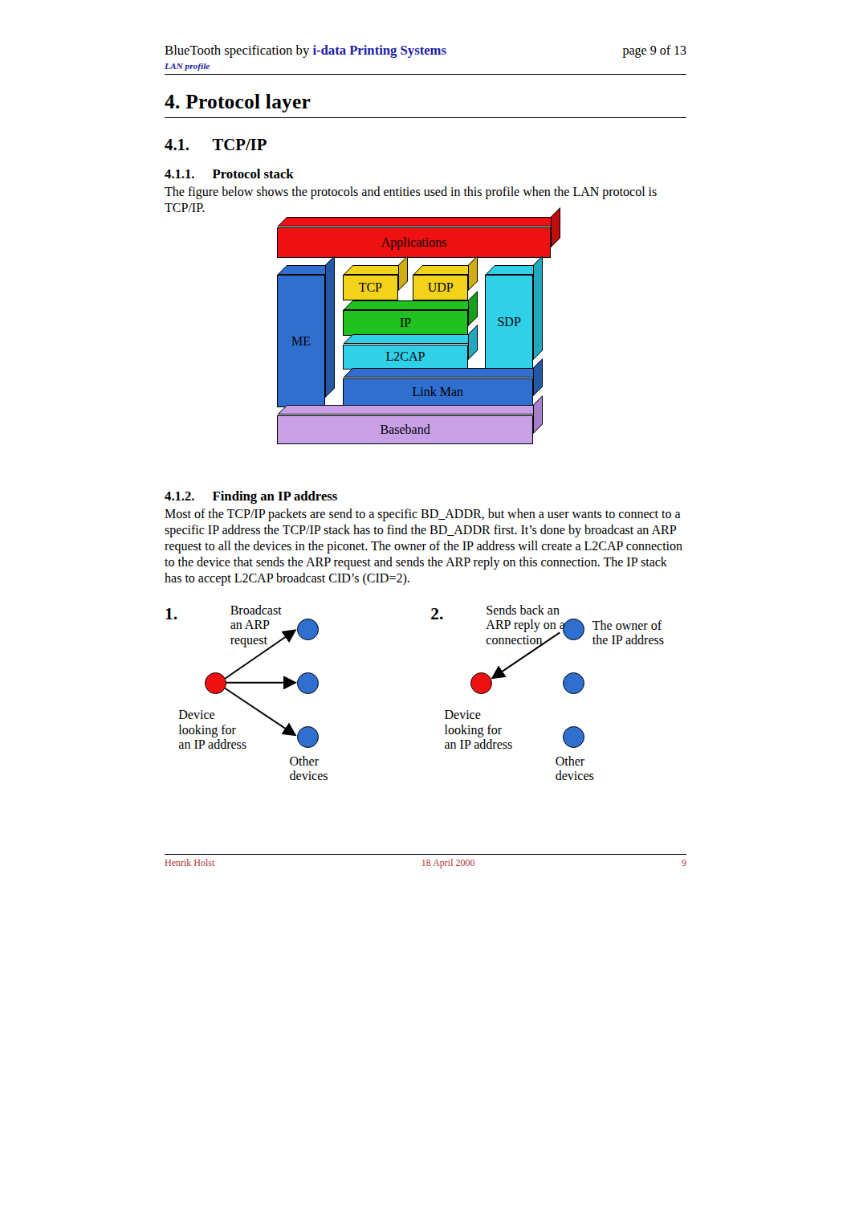BlueTooth specification by i-data Printing Systems
page 9 of 13
LAN profile
4. Protocol layer
4.1. TCP/IP
4.1.1. Protocol stack
The figure below shows the protocols and entities used in this profile when the LAN protocol is TCP/IP.
Applications
ME
TCP
UDP
IP
L2CAP
SDP
Link Man
Baseband
4.1.2. Finding an IP address
Most of the TCP/IP packets are send to a specific BD_ADDR, but when a user wants to connect to a specific IP address the TCP/IP stack has to find the BD_ADDR first. It’s done by broadcast an ARP request to all the devices in the piconet. The owner of the IP address will create a L2CAP connection to the device that sends the ARP request and sends the ARP reply on this connection. The IP stack has to accept L2CAP broadcast CID’s (CID=2).
1.
Broadcast
an ARP
request
Device
looking for
an IP address
Other
devices
2.
Sends back an
ARP reply on a
connection
The owner of
the IP address
Device
looking for
an IP address
Other
devices
Henrik Holst
18 April 2000
9